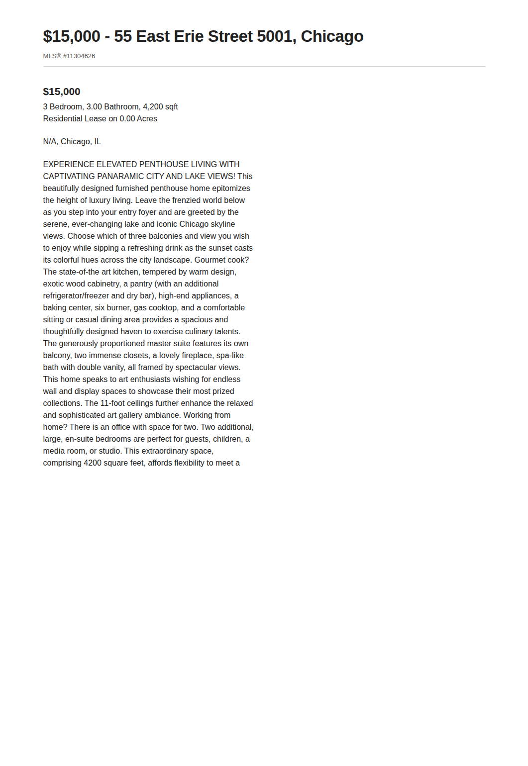$15,000 - 55 East Erie Street 5001, Chicago
MLS® #11304626
$15,000
3 Bedroom, 3.00 Bathroom, 4,200 sqft
Residential Lease on 0.00 Acres
N/A, Chicago, IL
EXPERIENCE ELEVATED PENTHOUSE LIVING WITH CAPTIVATING PANARAMIC CITY AND LAKE VIEWS! This beautifully designed furnished penthouse home epitomizes the height of luxury living. Leave the frenzied world below as you step into your entry foyer and are greeted by the serene, ever-changing lake and iconic Chicago skyline views. Choose which of three balconies and view you wish to enjoy while sipping a refreshing drink as the sunset casts its colorful hues across the city landscape. Gourmet cook? The state-of-the art kitchen, tempered by warm design, exotic wood cabinetry, a pantry (with an additional refrigerator/freezer and dry bar), high-end appliances, a baking center, six burner, gas cooktop, and a comfortable sitting or casual dining area provides a spacious and thoughtfully designed haven to exercise culinary talents. The generously proportioned master suite features its own balcony, two immense closets, a lovely fireplace, spa-like bath with double vanity, all framed by spectacular views. This home speaks to art enthusiasts wishing for endless wall and display spaces to showcase their most prized collections. The 11-foot ceilings further enhance the relaxed and sophisticated art gallery ambiance. Working from home? There is an office with space for two. Two additional, large, en-suite bedrooms are perfect for guests, children, a media room, or studio. This extraordinary space, comprising 4200 square feet, affords flexibility to meet a